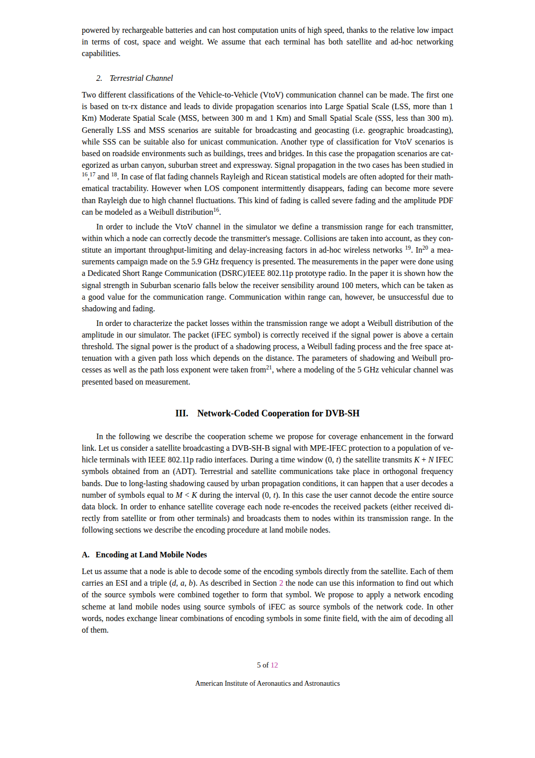powered by rechargeable batteries and can host computation units of high speed, thanks to the relative low impact in terms of cost, space and weight. We assume that each terminal has both satellite and ad-hoc networking capabilities.
2. Terrestrial Channel
Two different classifications of the Vehicle-to-Vehicle (VtoV) communication channel can be made. The first one is based on tx-rx distance and leads to divide propagation scenarios into Large Spatial Scale (LSS, more than 1 Km) Moderate Spatial Scale (MSS, between 300 m and 1 Km) and Small Spatial Scale (SSS, less than 300 m). Generally LSS and MSS scenarios are suitable for broadcasting and geocasting (i.e. geographic broadcasting), while SSS can be suitable also for unicast communication. Another type of classification for VtoV scenarios is based on roadside environments such as buildings, trees and bridges. In this case the propagation scenarios are categorized as urban canyon, suburban street and expressway. Signal propagation in the two cases has been studied in 16,17 and 18. In case of flat fading channels Rayleigh and Ricean statistical models are often adopted for their mathematical tractability. However when LOS component intermittently disappears, fading can become more severe than Rayleigh due to high channel fluctuations. This kind of fading is called severe fading and the amplitude PDF can be modeled as a Weibull distribution16.
In order to include the VtoV channel in the simulator we define a transmission range for each transmitter, within which a node can correctly decode the transmitter's message. Collisions are taken into account, as they constitute an important throughput-limiting and delay-increasing factors in ad-hoc wireless networks 19. In20 a measurements campaign made on the 5.9 GHz frequency is presented. The measurements in the paper were done using a Dedicated Short Range Communication (DSRC)/IEEE 802.11p prototype radio. In the paper it is shown how the signal strength in Suburban scenario falls below the receiver sensibility around 100 meters, which can be taken as a good value for the communication range. Communication within range can, however, be unsuccessful due to shadowing and fading.
In order to characterize the packet losses within the transmission range we adopt a Weibull distribution of the amplitude in our simulator. The packet (iFEC symbol) is correctly received if the signal power is above a certain threshold. The signal power is the product of a shadowing process, a Weibull fading process and the free space attenuation with a given path loss which depends on the distance. The parameters of shadowing and Weibull processes as well as the path loss exponent were taken from21, where a modeling of the 5 GHz vehicular channel was presented based on measurement.
III. Network-Coded Cooperation for DVB-SH
In the following we describe the cooperation scheme we propose for coverage enhancement in the forward link. Let us consider a satellite broadcasting a DVB-SH-B signal with MPE-IFEC protection to a population of vehicle terminals with IEEE 802.11p radio interfaces. During a time window (0, t) the satellite transmits K + N IFEC symbols obtained from an (ADT). Terrestrial and satellite communications take place in orthogonal frequency bands. Due to long-lasting shadowing caused by urban propagation conditions, it can happen that a user decodes a number of symbols equal to M < K during the interval (0, t). In this case the user cannot decode the entire source data block. In order to enhance satellite coverage each node re-encodes the received packets (either received directly from satellite or from other terminals) and broadcasts them to nodes within its transmission range. In the following sections we describe the encoding procedure at land mobile nodes.
A. Encoding at Land Mobile Nodes
Let us assume that a node is able to decode some of the encoding symbols directly from the satellite. Each of them carries an ESI and a triple (d, a, b). As described in Section 2 the node can use this information to find out which of the source symbols were combined together to form that symbol. We propose to apply a network encoding scheme at land mobile nodes using source symbols of iFEC as source symbols of the network code. In other words, nodes exchange linear combinations of encoding symbols in some finite field, with the aim of decoding all of them.
5 of 12
American Institute of Aeronautics and Astronautics